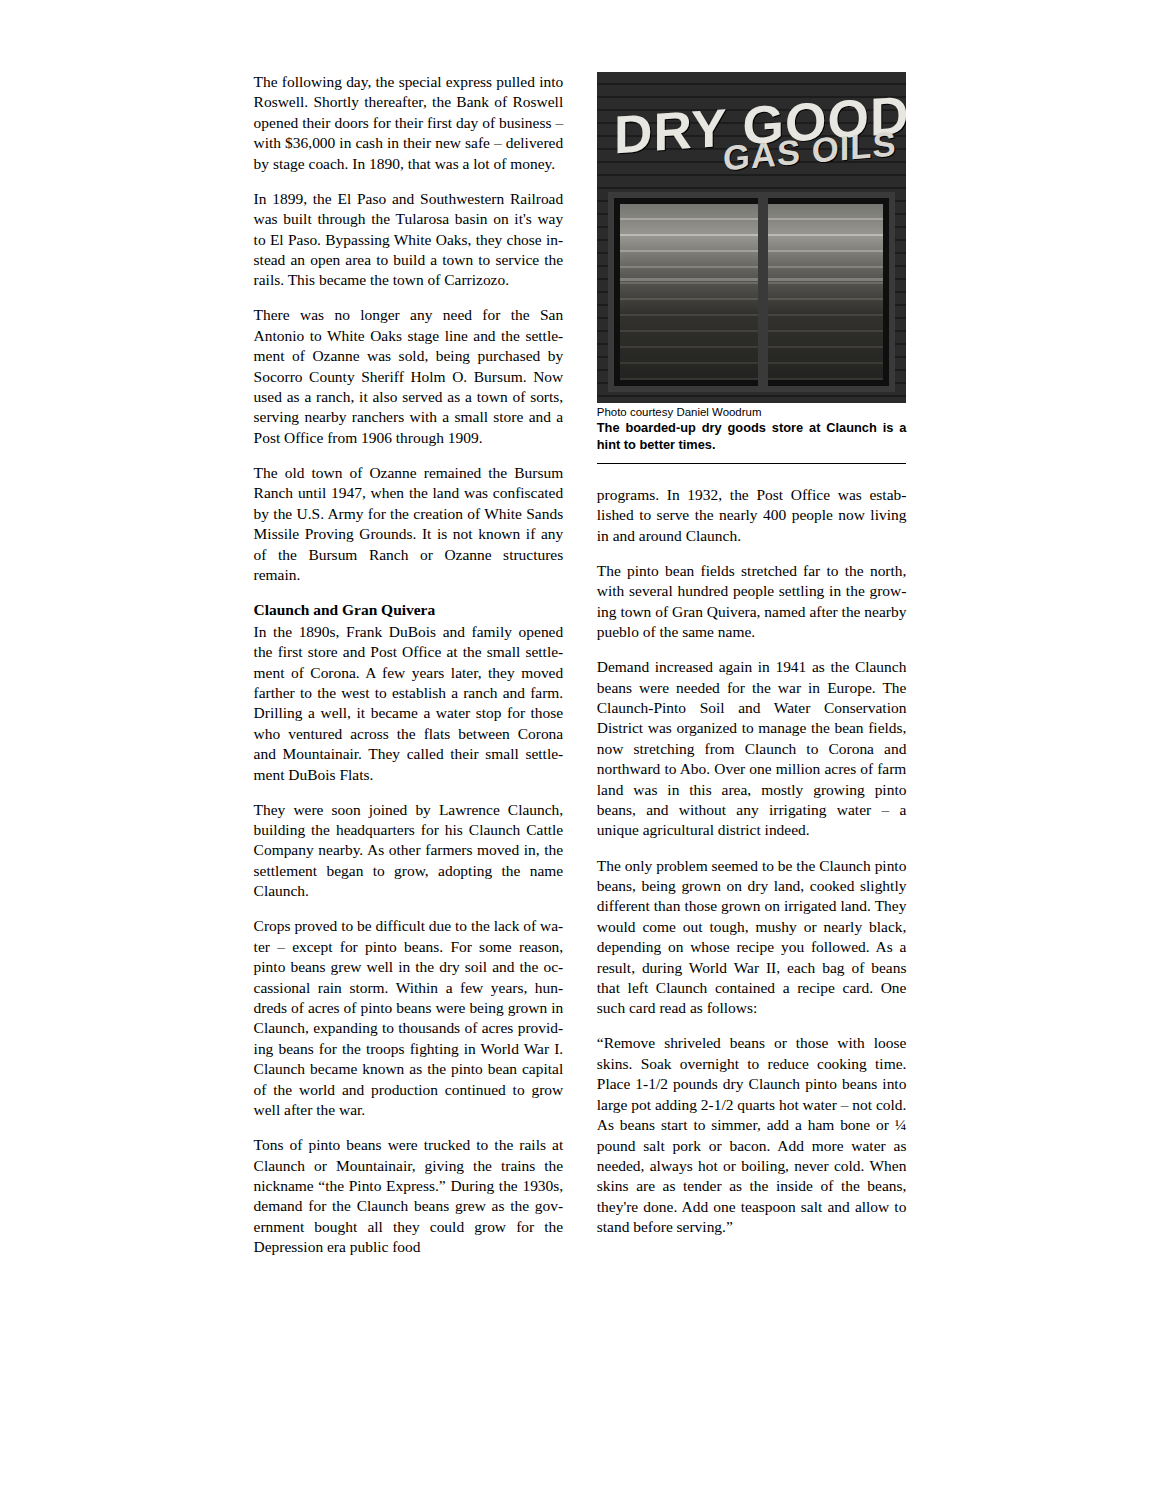The following day, the special express pulled into Roswell. Shortly thereafter, the Bank of Roswell opened their doors for their first day of business – with $36,000 in cash in their new safe – delivered by stage coach. In 1890, that was a lot of money.
In 1899, the El Paso and Southwestern Railroad was built through the Tularosa basin on it's way to El Paso. Bypassing White Oaks, they chose instead an open area to build a town to service the rails. This became the town of Carrizozo.
There was no longer any need for the San Antonio to White Oaks stage line and the settlement of Ozanne was sold, being purchased by Socorro County Sheriff Holm O. Bursum. Now used as a ranch, it also served as a town of sorts, serving nearby ranchers with a small store and a Post Office from 1906 through 1909.
The old town of Ozanne remained the Bursum Ranch until 1947, when the land was confiscated by the U.S. Army for the creation of White Sands Missile Proving Grounds. It is not known if any of the Bursum Ranch or Ozanne structures remain.
Claunch and Gran Quivera
In the 1890s, Frank DuBois and family opened the first store and Post Office at the small settlement of Corona. A few years later, they moved farther to the west to establish a ranch and farm. Drilling a well, it became a water stop for those who ventured across the flats between Corona and Mountainair. They called their small settlement DuBois Flats.
They were soon joined by Lawrence Claunch, building the headquarters for his Claunch Cattle Company nearby. As other farmers moved in, the settlement began to grow, adopting the name Claunch.
Crops proved to be difficult due to the lack of water – except for pinto beans. For some reason, pinto beans grew well in the dry soil and the occassional rain storm. Within a few years, hundreds of acres of pinto beans were being grown in Claunch, expanding to thousands of acres providing beans for the troops fighting in World War I. Claunch became known as the pinto bean capital of the world and production continued to grow well after the war.
Tons of pinto beans were trucked to the rails at Claunch or Mountainair, giving the trains the nickname “the Pinto Express.” During the 1930s, demand for the Claunch beans grew as the government bought all they could grow for the Depression era public food
DRY GOODS
GAS OILS
Photo courtesy Daniel Woodrum
The boarded-up dry goods store at Claunch is a hint to better times.
programs. In 1932, the Post Office was established to serve the nearly 400 people now living in and around Claunch.
The pinto bean fields stretched far to the north, with several hundred people settling in the growing town of Gran Quivera, named after the nearby pueblo of the same name.
Demand increased again in 1941 as the Claunch beans were needed for the war in Europe. The Claunch-Pinto Soil and Water Conservation District was organized to manage the bean fields, now stretching from Claunch to Corona and northward to Abo. Over one million acres of farm land was in this area, mostly growing pinto beans, and without any irrigating water – a unique agricultural district indeed.
The only problem seemed to be the Claunch pinto beans, being grown on dry land, cooked slightly different than those grown on irrigated land. They would come out tough, mushy or nearly black, depending on whose recipe you followed. As a result, during World War II, each bag of beans that left Claunch contained a recipe card. One such card read as follows:
“Remove shriveled beans or those with loose skins. Soak overnight to reduce cooking time. Place 1-1/2 pounds dry Claunch pinto beans into large pot adding 2-1/2 quarts hot water – not cold. As beans start to simmer, add a ham bone or ¼ pound salt pork or bacon. Add more water as needed, always hot or boiling, never cold. When skins are as tender as the inside of the beans, they're done. Add one teaspoon salt and allow to stand before serving.”